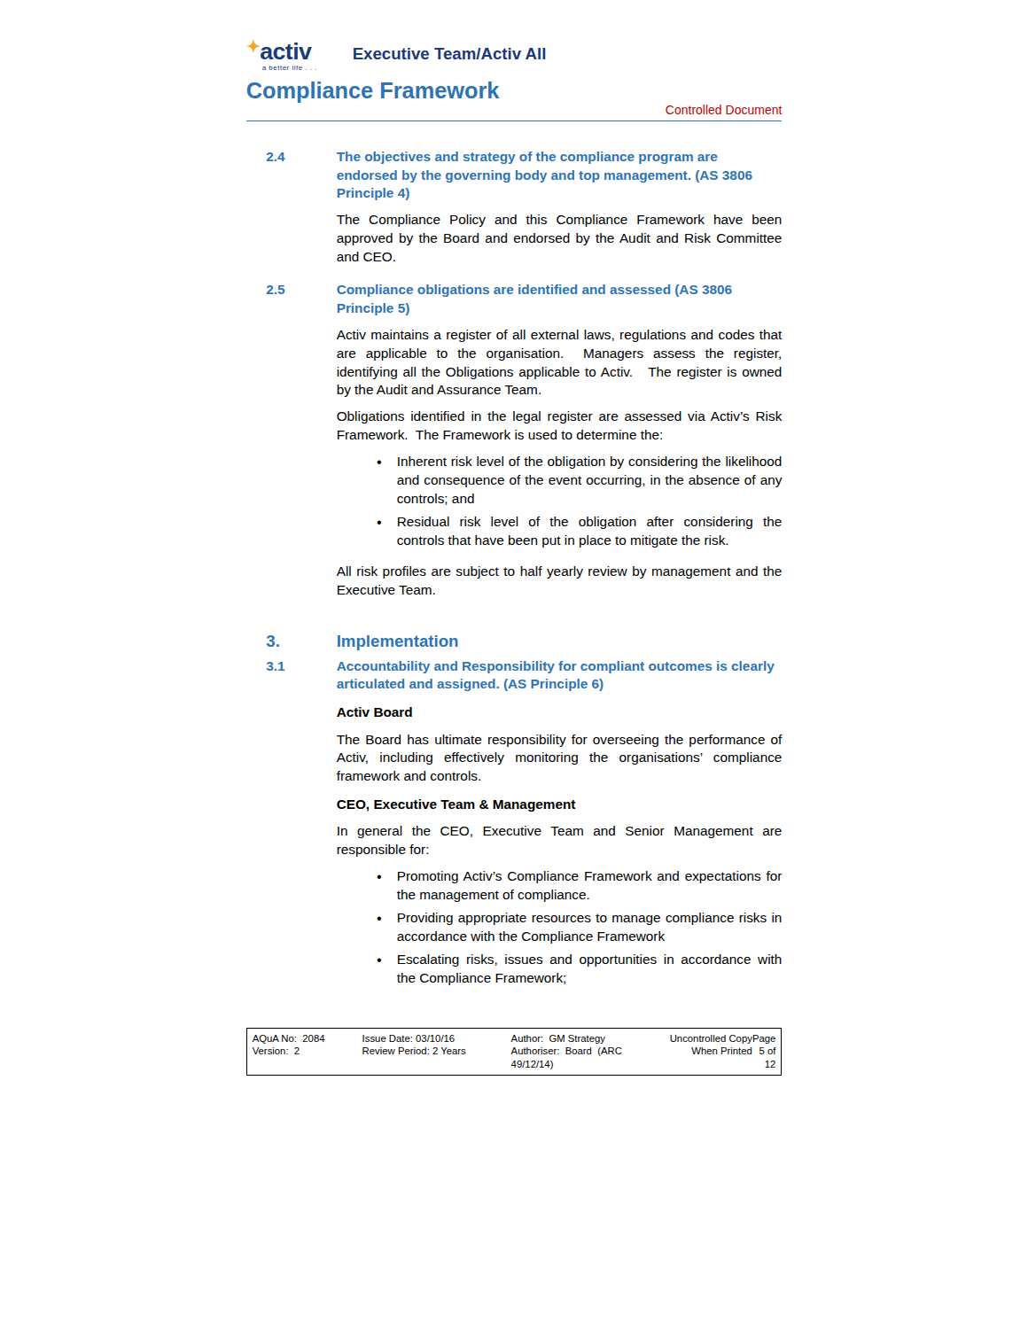✦activ
a better life . . .
Executive Team/Activ All
Compliance Framework
Controlled Document
2.4
The objectives and strategy of the compliance program are endorsed by the governing body and top management. (AS 3806 Principle 4)
The Compliance Policy and this Compliance Framework have been approved by the Board and endorsed by the Audit and Risk Committee and CEO.
2.5
Compliance obligations are identified and assessed (AS 3806 Principle 5)
Activ maintains a register of all external laws, regulations and codes that are applicable to the organisation. Managers assess the register, identifying all the Obligations applicable to Activ. The register is owned by the Audit and Assurance Team.
Obligations identified in the legal register are assessed via Activ’s Risk Framework. The Framework is used to determine the:
Inherent risk level of the obligation by considering the likelihood and consequence of the event occurring, in the absence of any controls; and
Residual risk level of the obligation after considering the controls that have been put in place to mitigate the risk.
All risk profiles are subject to half yearly review by management and the Executive Team.
3.
Implementation
3.1
Accountability and Responsibility for compliant outcomes is clearly articulated and assigned. (AS Principle 6)
Activ Board
The Board has ultimate responsibility for overseeing the performance of Activ, including effectively monitoring the organisations’ compliance framework and controls.
CEO, Executive Team & Management
In general the CEO, Executive Team and Senior Management are responsible for:
Promoting Activ’s Compliance Framework and expectations for the management of compliance.
Providing appropriate resources to manage compliance risks in accordance with the Compliance Framework
Escalating risks, issues and opportunities in accordance with the Compliance Framework;
| AQuA No: 2084 | Issue Date: 03/10/16 | Author: GM Strategy | Uncontrolled Copy | Page |
| Version: 2 | Review Period: 2 Years | Authoriser: Board (ARC 49/12/14) | When Printed | 5 of 12 |